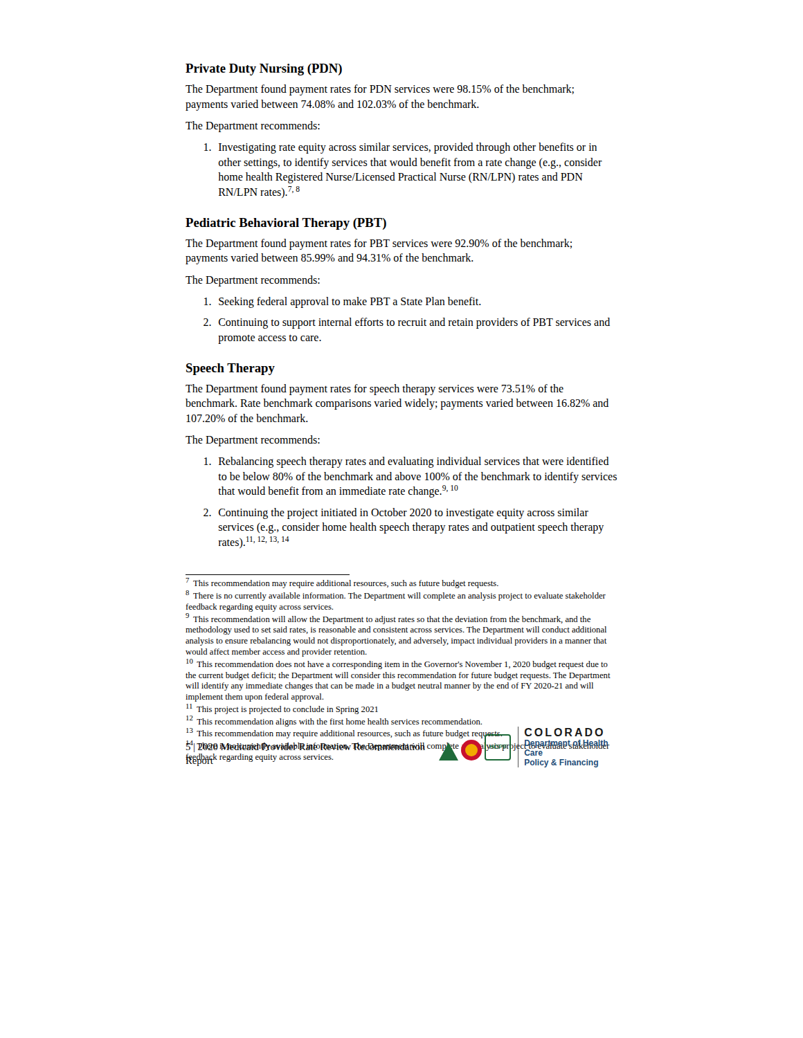Private Duty Nursing (PDN)
The Department found payment rates for PDN services were 98.15% of the benchmark; payments varied between 74.08% and 102.03% of the benchmark.
The Department recommends:
Investigating rate equity across similar services, provided through other benefits or in other settings, to identify services that would benefit from a rate change (e.g., consider home health Registered Nurse/Licensed Practical Nurse (RN/LPN) rates and PDN RN/LPN rates).7, 8
Pediatric Behavioral Therapy (PBT)
The Department found payment rates for PBT services were 92.90% of the benchmark; payments varied between 85.99% and 94.31% of the benchmark.
The Department recommends:
Seeking federal approval to make PBT a State Plan benefit.
Continuing to support internal efforts to recruit and retain providers of PBT services and promote access to care.
Speech Therapy
The Department found payment rates for speech therapy services were 73.51% of the benchmark. Rate benchmark comparisons varied widely; payments varied between 16.82% and 107.20% of the benchmark.
The Department recommends:
Rebalancing speech therapy rates and evaluating individual services that were identified to be below 80% of the benchmark and above 100% of the benchmark to identify services that would benefit from an immediate rate change.9, 10
Continuing the project initiated in October 2020 to investigate equity across similar services (e.g., consider home health speech therapy rates and outpatient speech therapy rates).11, 12, 13, 14
7 This recommendation may require additional resources, such as future budget requests.
8 There is no currently available information. The Department will complete an analysis project to evaluate stakeholder feedback regarding equity across services.
9 This recommendation will allow the Department to adjust rates so that the deviation from the benchmark, and the methodology used to set said rates, is reasonable and consistent across services. The Department will conduct additional analysis to ensure rebalancing would not disproportionately, and adversely, impact individual providers in a manner that would affect member access and provider retention.
10 This recommendation does not have a corresponding item in the Governor's November 1, 2020 budget request due to the current budget deficit; the Department will consider this recommendation for future budget requests. The Department will identify any immediate changes that can be made in a budget neutral manner by the end of FY 2020-21 and will implement them upon federal approval.
11 This project is projected to conclude in Spring 2021
12 This recommendation aligns with the first home health services recommendation.
13 This recommendation may require additional resources, such as future budget requests.
14 There is no currently available information. The Department will complete an analysis project to evaluate stakeholder feedback regarding equity across services.
5 | 2020 Medicaid Provider Rate Review Recommendation Report
HCPF
COLORADO
Department of Health Care
Policy & Financing